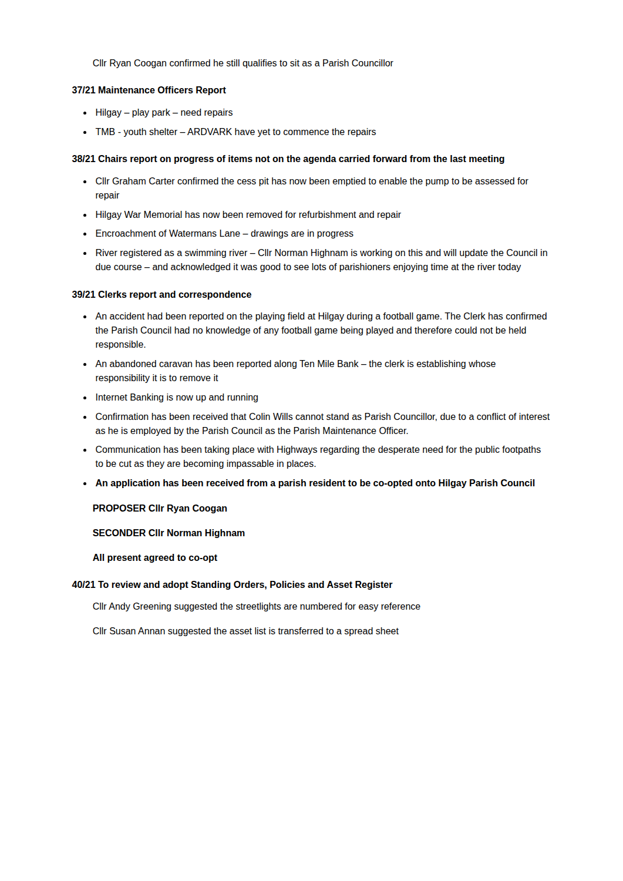Cllr Ryan Coogan confirmed he still qualifies to sit as a Parish Councillor
37/21 Maintenance Officers Report
Hilgay – play park – need repairs
TMB - youth shelter – ARDVARK have yet to commence the repairs
38/21 Chairs report on progress of items not on the agenda carried forward from the last meeting
Cllr Graham Carter confirmed the cess pit has now been emptied to enable the pump to be assessed for repair
Hilgay War Memorial has now been removed for refurbishment and repair
Encroachment of Watermans Lane – drawings are in progress
River registered as a swimming river – Cllr Norman Highnam is working on this and will update the Council in due course – and acknowledged it was good to see lots of parishioners enjoying time at the river today
39/21 Clerks report and correspondence
An accident had been reported on the playing field at Hilgay during a football game. The Clerk has confirmed the Parish Council had no knowledge of any football game being played and therefore could not be held responsible.
An abandoned caravan has been reported along Ten Mile Bank – the clerk is establishing whose responsibility it is to remove it
Internet Banking is now up and running
Confirmation has been received that Colin Wills cannot stand as Parish Councillor, due to a conflict of interest as he is employed by the Parish Council as the Parish Maintenance Officer.
Communication has been taking place with Highways regarding the desperate need for the public footpaths to be cut as they are becoming impassable in places.
An application has been received from a parish resident to be co-opted onto Hilgay Parish Council
PROPOSER Cllr Ryan Coogan
SECONDER Cllr Norman Highnam
All present agreed to co-opt
40/21 To review and adopt Standing Orders, Policies and Asset Register
Cllr Andy Greening suggested the streetlights are numbered for easy reference
Cllr Susan Annan suggested the asset list is transferred to a spread sheet